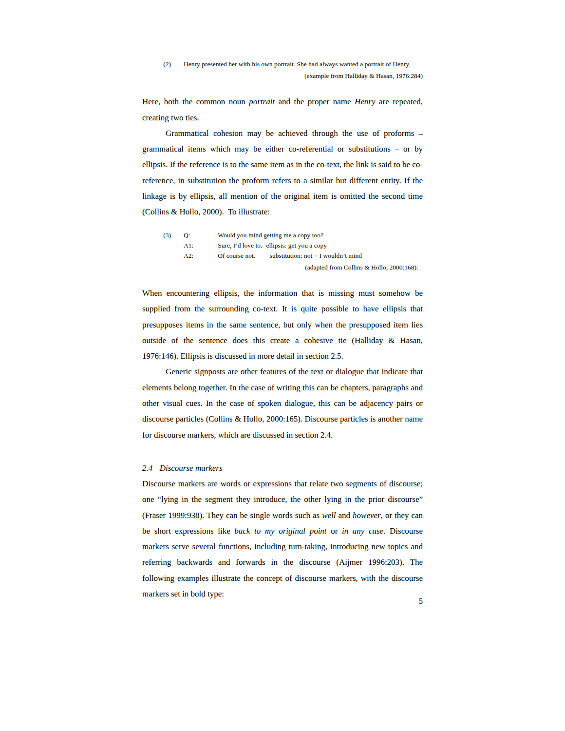| (2) | Henry presented her with his own portrait. She had always wanted a portrait of Henry. |
(example from Halliday & Hasan, 1976:284)
Here, both the common noun portrait and the proper name Henry are repeated, creating two ties.
Grammatical cohesion may be achieved through the use of proforms – grammatical items which may be either co-referential or substitutions – or by ellipsis. If the reference is to the same item as in the co-text, the link is said to be co-reference, in substitution the proform refers to a similar but different entity. If the linkage is by ellipsis, all mention of the original item is omitted the second time (Collins & Hollo, 2000). To illustrate:
| (3) | Q: | Would you mind getting me a copy too? |
| | A1: | Sure, I’d love to. ellipsis: get you a copy |
| | A2: | Of course not. substitution: not = I wouldn’t mind |
(adapted from Collins & Hollo, 2000:168).
When encountering ellipsis, the information that is missing must somehow be supplied from the surrounding co-text. It is quite possible to have ellipsis that presupposes items in the same sentence, but only when the presupposed item lies outside of the sentence does this create a cohesive tie (Halliday & Hasan, 1976:146). Ellipsis is discussed in more detail in section 2.5.
Generic signposts are other features of the text or dialogue that indicate that elements belong together. In the case of writing this can be chapters, paragraphs and other visual cues. In the case of spoken dialogue, this can be adjacency pairs or discourse particles (Collins & Hollo, 2000:165). Discourse particles is another name for discourse markers, which are discussed in section 2.4.
2.4 Discourse markers
Discourse markers are words or expressions that relate two segments of discourse; one “lying in the segment they introduce, the other lying in the prior discourse” (Fraser 1999:938). They can be single words such as well and however, or they can be short expressions like back to my original point or in any case. Discourse markers serve several functions, including turn-taking, introducing new topics and referring backwards and forwards in the discourse (Aijmer 1996:203). The following examples illustrate the concept of discourse markers, with the discourse markers set in bold type:
5